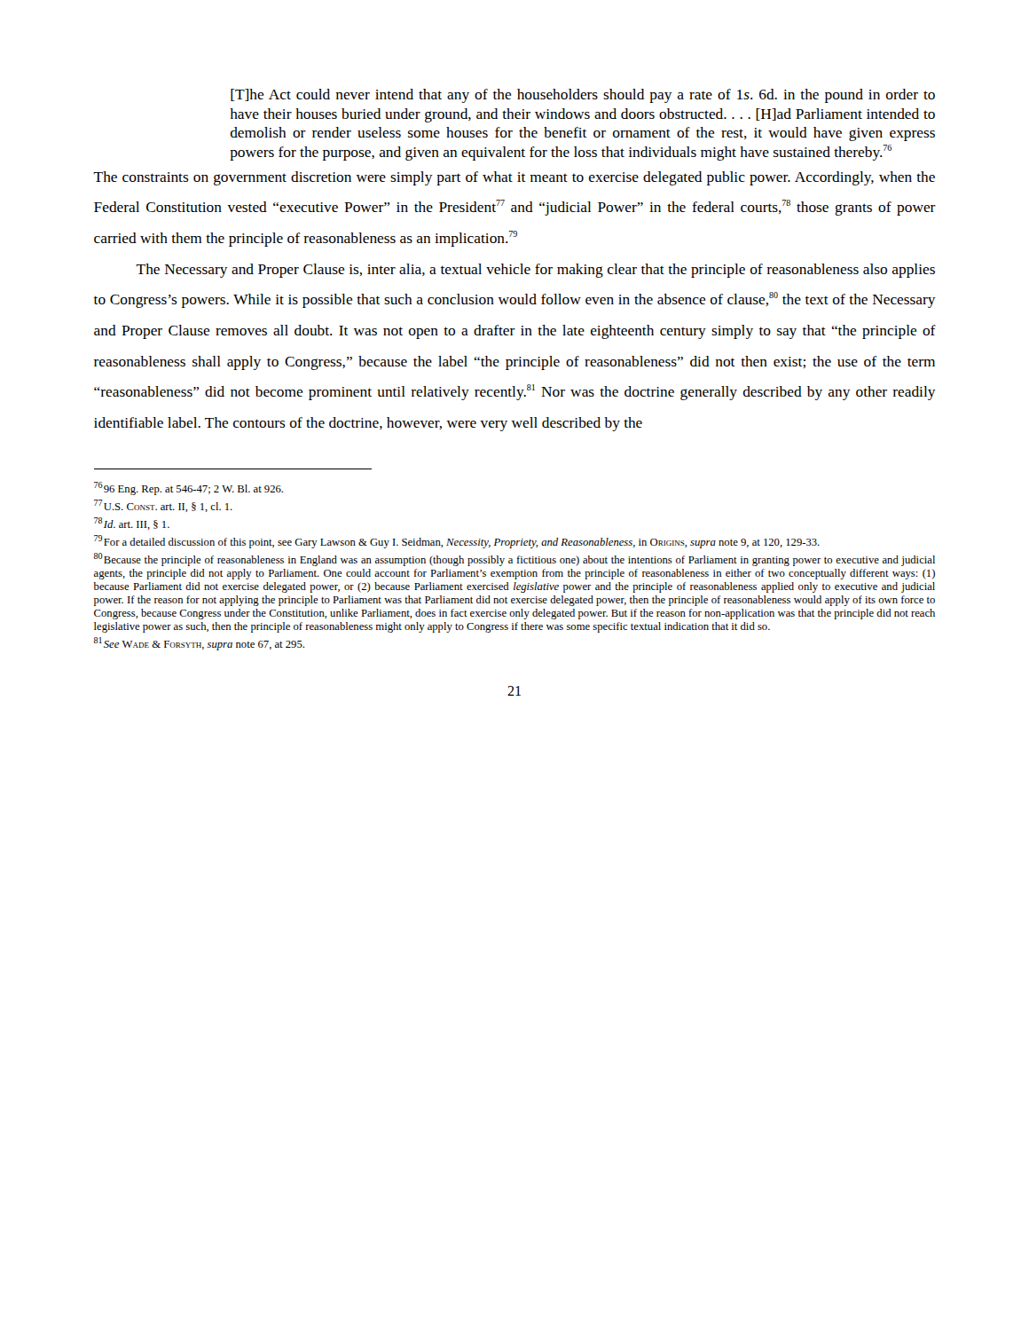[T]he Act could never intend that any of the householders should pay a rate of 1s. 6d. in the pound in order to have their houses buried under ground, and their windows and doors obstructed. . . . [H]ad Parliament intended to demolish or render useless some houses for the benefit or ornament of the rest, it would have given express powers for the purpose, and given an equivalent for the loss that individuals might have sustained thereby.76
The constraints on government discretion were simply part of what it meant to exercise delegated public power. Accordingly, when the Federal Constitution vested “executive Power” in the President77 and “judicial Power” in the federal courts,78 those grants of power carried with them the principle of reasonableness as an implication.79
The Necessary and Proper Clause is, inter alia, a textual vehicle for making clear that the principle of reasonableness also applies to Congress’s powers. While it is possible that such a conclusion would follow even in the absence of clause,80 the text of the Necessary and Proper Clause removes all doubt. It was not open to a drafter in the late eighteenth century simply to say that “the principle of reasonableness shall apply to Congress,” because the label “the principle of reasonableness” did not then exist; the use of the term “reasonableness” did not become prominent until relatively recently.81 Nor was the doctrine generally described by any other readily identifiable label. The contours of the doctrine, however, were very well described by the
7696 Eng. Rep. at 546-47; 2 W. Bl. at 926.
77 U.S. Const. art. II, § 1, cl. 1.
78 Id. art. III, § 1.
79 For a detailed discussion of this point, see Gary Lawson & Guy I. Seidman, Necessity, Propriety, and Reasonableness, in Origins, supra note 9, at 120, 129-33.
80 Because the principle of reasonableness in England was an assumption (though possibly a fictitious one) about the intentions of Parliament in granting power to executive and judicial agents, the principle did not apply to Parliament. One could account for Parliament’s exemption from the principle of reasonableness in either of two conceptually different ways: (1) because Parliament did not exercise delegated power, or (2) because Parliament exercised legislative power and the principle of reasonableness applied only to executive and judicial power. If the reason for not applying the principle to Parliament was that Parliament did not exercise delegated power, then the principle of reasonableness would apply of its own force to Congress, because Congress under the Constitution, unlike Parliament, does in fact exercise only delegated power. But if the reason for non-application was that the principle did not reach legislative power as such, then the principle of reasonableness might only apply to Congress if there was some specific textual indication that it did so.
81 See Wade & Forsyth, supra note 67, at 295.
21